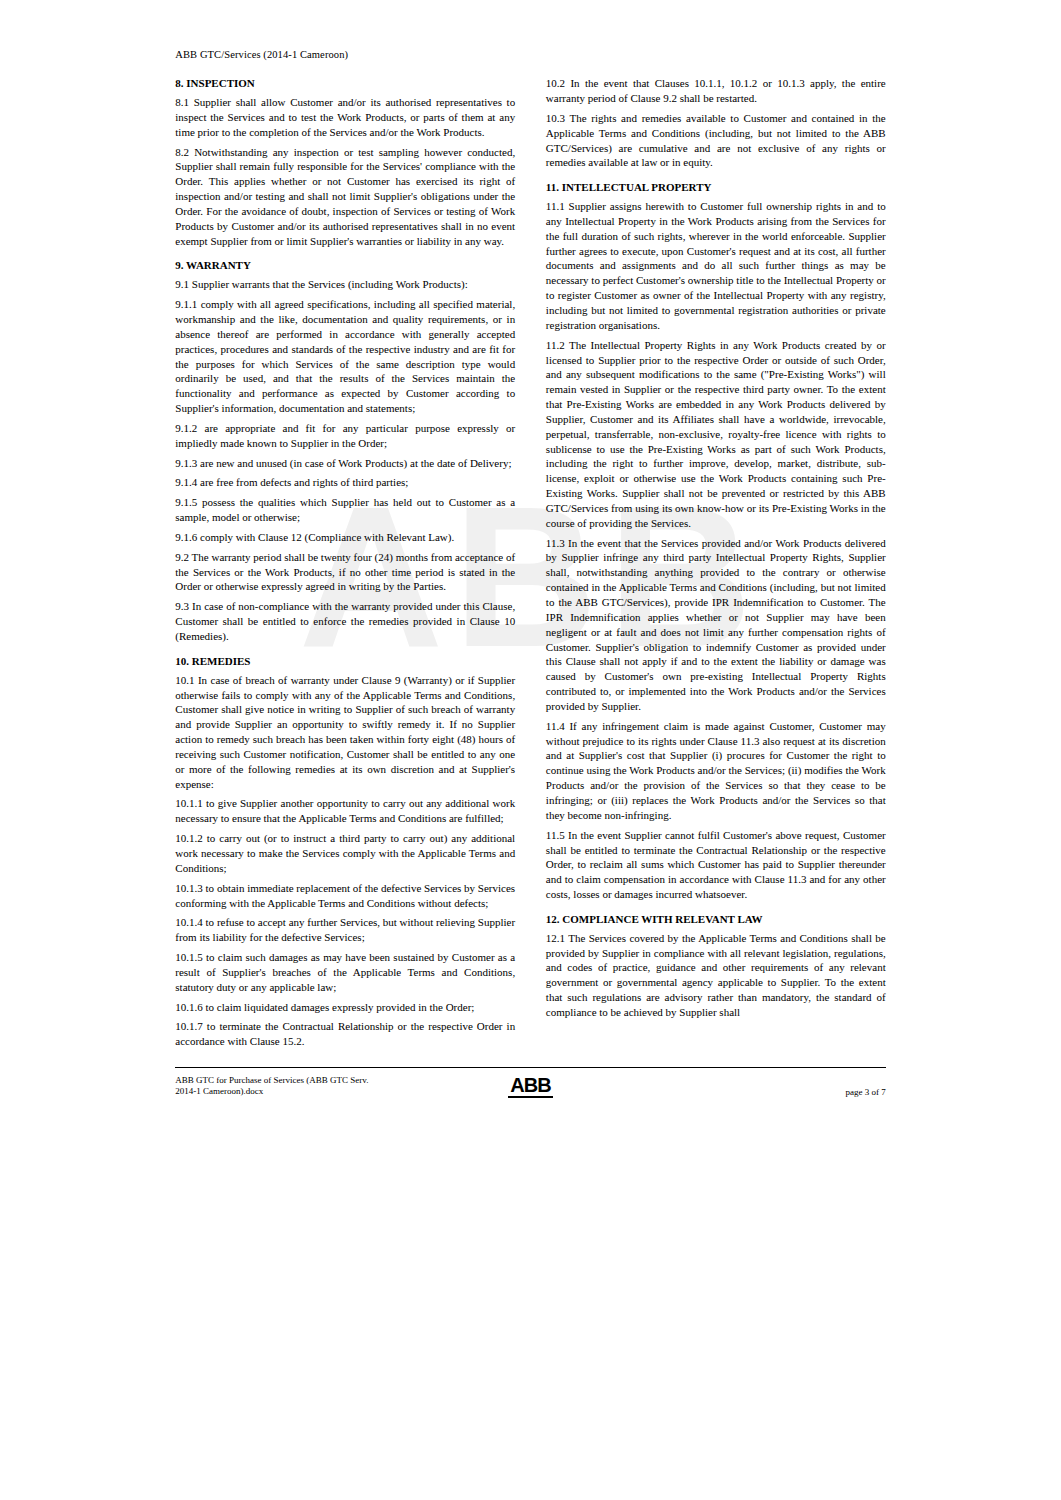ABB GTC/Services (2014-1 Cameroon)
ABB
8. Inspection
8.1 Supplier shall allow Customer and/or its authorised representatives to inspect the Services and to test the Work Products, or parts of them at any time prior to the completion of the Services and/or the Work Products.
8.2 Notwithstanding any inspection or test sampling however conducted, Supplier shall remain fully responsible for the Services' compliance with the Order. This applies whether or not Customer has exercised its right of inspection and/or testing and shall not limit Supplier's obligations under the Order. For the avoidance of doubt, inspection of Services or testing of Work Products by Customer and/or its authorised representatives shall in no event exempt Supplier from or limit Supplier's warranties or liability in any way.
9. Warranty
9.1 Supplier warrants that the Services (including Work Products):
9.1.1 comply with all agreed specifications, including all specified material, workmanship and the like, documentation and quality requirements, or in absence thereof are performed in accordance with generally accepted practices, procedures and standards of the respective industry and are fit for the purposes for which Services of the same description type would ordinarily be used, and that the results of the Services maintain the functionality and performance as expected by Customer according to Supplier's information, documentation and statements;
9.1.2 are appropriate and fit for any particular purpose expressly or impliedly made known to Supplier in the Order;
9.1.3 are new and unused (in case of Work Products) at the date of Delivery;
9.1.4 are free from defects and rights of third parties;
9.1.5 possess the qualities which Supplier has held out to Customer as a sample, model or otherwise;
9.1.6 comply with Clause 12 (Compliance with Relevant Law).
9.2 The warranty period shall be twenty four (24) months from acceptance of the Services or the Work Products, if no other time period is stated in the Order or otherwise expressly agreed in writing by the Parties.
9.3 In case of non-compliance with the warranty provided under this Clause, Customer shall be entitled to enforce the remedies provided in Clause 10 (Remedies).
10. Remedies
10.1 In case of breach of warranty under Clause 9 (Warranty) or if Supplier otherwise fails to comply with any of the Applicable Terms and Conditions, Customer shall give notice in writing to Supplier of such breach of warranty and provide Supplier an opportunity to swiftly remedy it. If no Supplier action to remedy such breach has been taken within forty eight (48) hours of receiving such Customer notification, Customer shall be entitled to any one or more of the following remedies at its own discretion and at Supplier's expense:
10.1.1 to give Supplier another opportunity to carry out any additional work necessary to ensure that the Applicable Terms and Conditions are fulfilled;
10.1.2 to carry out (or to instruct a third party to carry out) any additional work necessary to make the Services comply with the Applicable Terms and Conditions;
10.1.3 to obtain immediate replacement of the defective Services by Services conforming with the Applicable Terms and Conditions without defects;
10.1.4 to refuse to accept any further Services, but without relieving Supplier from its liability for the defective Services;
10.1.5 to claim such damages as may have been sustained by Customer as a result of Supplier's breaches of the Applicable Terms and Conditions, statutory duty or any applicable law;
10.1.6 to claim liquidated damages expressly provided in the Order;
10.1.7 to terminate the Contractual Relationship or the respective Order in accordance with Clause 15.2.
10.2 In the event that Clauses 10.1.1, 10.1.2 or 10.1.3 apply, the entire warranty period of Clause 9.2 shall be restarted.
10.3 The rights and remedies available to Customer and contained in the Applicable Terms and Conditions (including, but not limited to the ABB GTC/Services) are cumulative and are not exclusive of any rights or remedies available at law or in equity.
11. Intellectual Property
11.1 Supplier assigns herewith to Customer full ownership rights in and to any Intellectual Property in the Work Products arising from the Services for the full duration of such rights, wherever in the world enforceable. Supplier further agrees to execute, upon Customer's request and at its cost, all further documents and assignments and do all such further things as may be necessary to perfect Customer's ownership title to the Intellectual Property or to register Customer as owner of the Intellectual Property with any registry, including but not limited to governmental registration authorities or private registration organisations.
11.2 The Intellectual Property Rights in any Work Products created by or licensed to Supplier prior to the respective Order or outside of such Order, and any subsequent modifications to the same ("Pre-Existing Works") will remain vested in Supplier or the respective third party owner. To the extent that Pre-Existing Works are embedded in any Work Products delivered by Supplier, Customer and its Affiliates shall have a worldwide, irrevocable, perpetual, transferrable, non-exclusive, royalty-free licence with rights to sublicense to use the Pre-Existing Works as part of such Work Products, including the right to further improve, develop, market, distribute, sub-license, exploit or otherwise use the Work Products containing such Pre-Existing Works. Supplier shall not be prevented or restricted by this ABB GTC/Services from using its own know-how or its Pre-Existing Works in the course of providing the Services.
11.3 In the event that the Services provided and/or Work Products delivered by Supplier infringe any third party Intellectual Property Rights, Supplier shall, notwithstanding anything provided to the contrary or otherwise contained in the Applicable Terms and Conditions (including, but not limited to the ABB GTC/Services), provide IPR Indemnification to Customer. The IPR Indemnification applies whether or not Supplier may have been negligent or at fault and does not limit any further compensation rights of Customer. Supplier's obligation to indemnify Customer as provided under this Clause shall not apply if and to the extent the liability or damage was caused by Customer's own pre-existing Intellectual Property Rights contributed to, or implemented into the Work Products and/or the Services provided by Supplier.
11.4 If any infringement claim is made against Customer, Customer may without prejudice to its rights under Clause 11.3 also request at its discretion and at Supplier's cost that Supplier (i) procures for Customer the right to continue using the Work Products and/or the Services; (ii) modifies the Work Products and/or the provision of the Services so that they cease to be infringing; or (iii) replaces the Work Products and/or the Services so that they become non-infringing.
11.5 In the event Supplier cannot fulfil Customer's above request, Customer shall be entitled to terminate the Contractual Relationship or the respective Order, to reclaim all sums which Customer has paid to Supplier thereunder and to claim compensation in accordance with Clause 11.3 and for any other costs, losses or damages incurred whatsoever.
12. Compliance with Relevant Law
12.1 The Services covered by the Applicable Terms and Conditions shall be provided by Supplier in compliance with all relevant legislation, regulations, and codes of practice, guidance and other requirements of any relevant government or governmental agency applicable to Supplier. To the extent that such regulations are advisory rather than mandatory, the standard of compliance to be achieved by Supplier shall
ABB GTC for Purchase of Services (ABB GTC Serv.
2014-1 Cameroon).docx
ABB
page 3 of 7